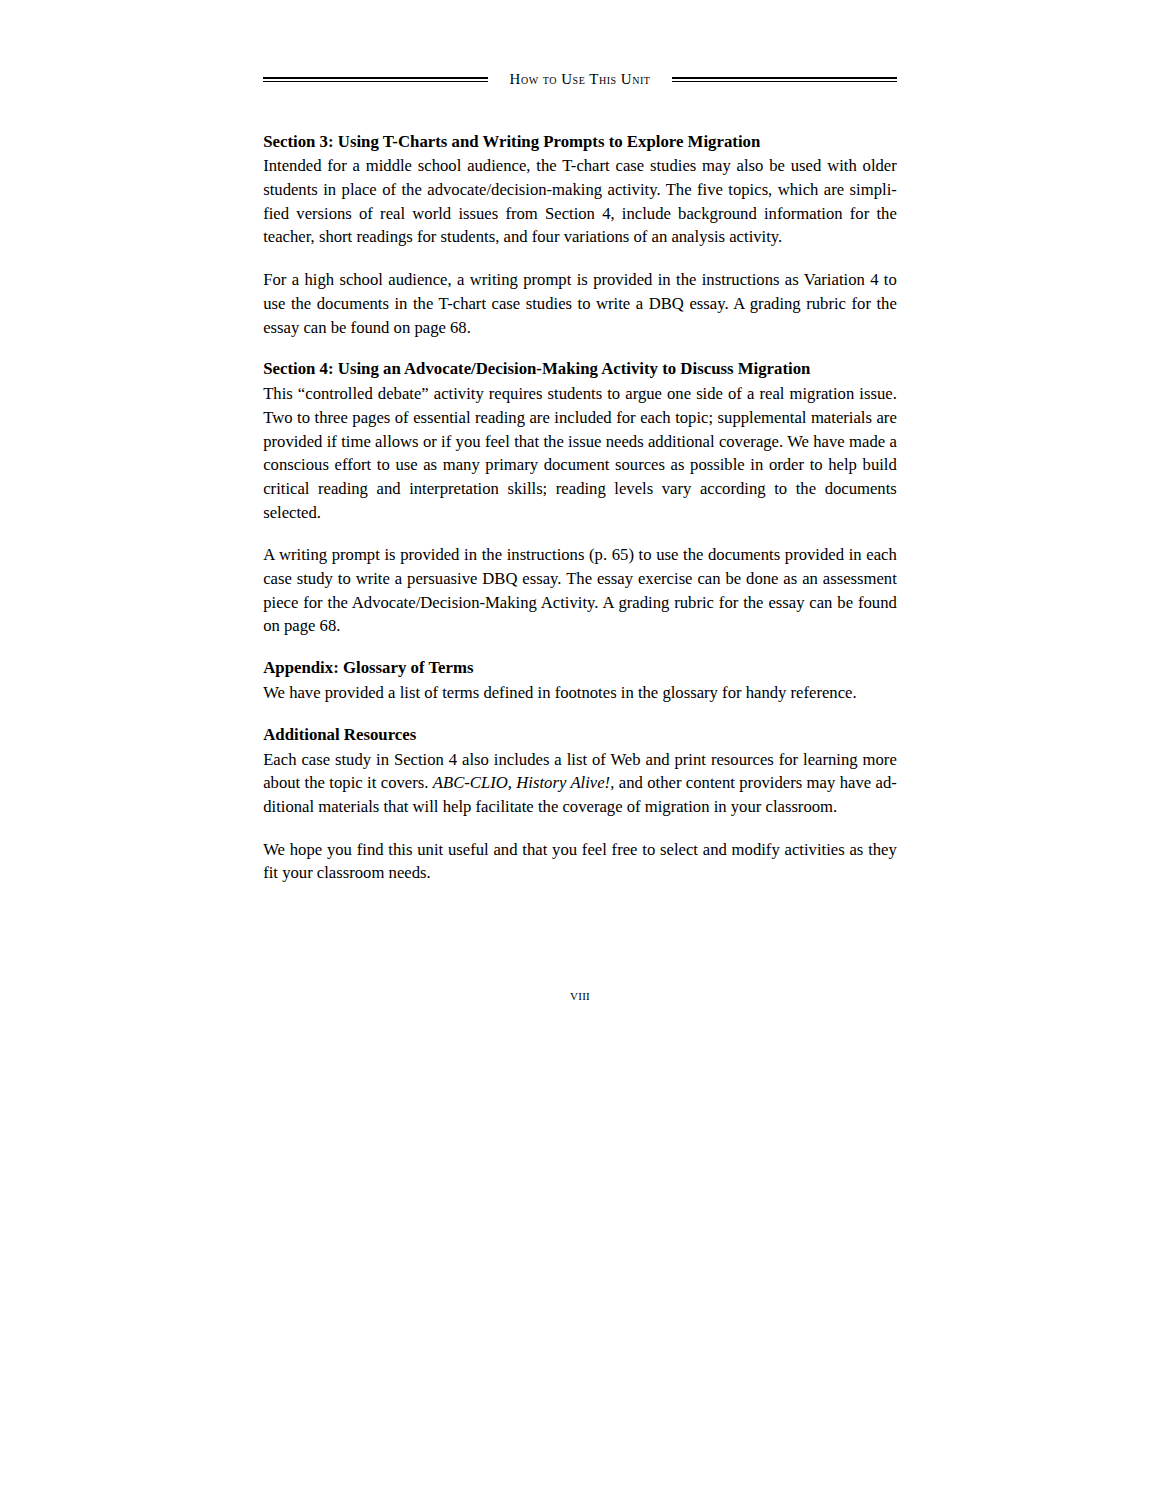How to Use This Unit
Section 3: Using T-Charts and Writing Prompts to Explore Migration
Intended for a middle school audience, the T-chart case studies may also be used with older students in place of the advocate/decision-making activity. The five topics, which are simplified versions of real world issues from Section 4, include background information for the teacher, short readings for students, and four variations of an analysis activity.
For a high school audience, a writing prompt is provided in the instructions as Variation 4 to use the documents in the T-chart case studies to write a DBQ essay. A grading rubric for the essay can be found on page 68.
Section 4: Using an Advocate/Decision-Making Activity to Discuss Migration
This “controlled debate” activity requires students to argue one side of a real migration issue. Two to three pages of essential reading are included for each topic; supplemental materials are provided if time allows or if you feel that the issue needs additional coverage. We have made a conscious effort to use as many primary document sources as possible in order to help build critical reading and interpretation skills; reading levels vary according to the documents selected.
A writing prompt is provided in the instructions (p. 65) to use the documents provided in each case study to write a persuasive DBQ essay. The essay exercise can be done as an assessment piece for the Advocate/Decision-Making Activity. A grading rubric for the essay can be found on page 68.
Appendix: Glossary of Terms
We have provided a list of terms defined in footnotes in the glossary for handy reference.
Additional Resources
Each case study in Section 4 also includes a list of Web and print resources for learning more about the topic it covers. ABC-CLIO, History Alive!, and other content providers may have additional materials that will help facilitate the coverage of migration in your classroom.
We hope you find this unit useful and that you feel free to select and modify activities as they fit your classroom needs.
viii